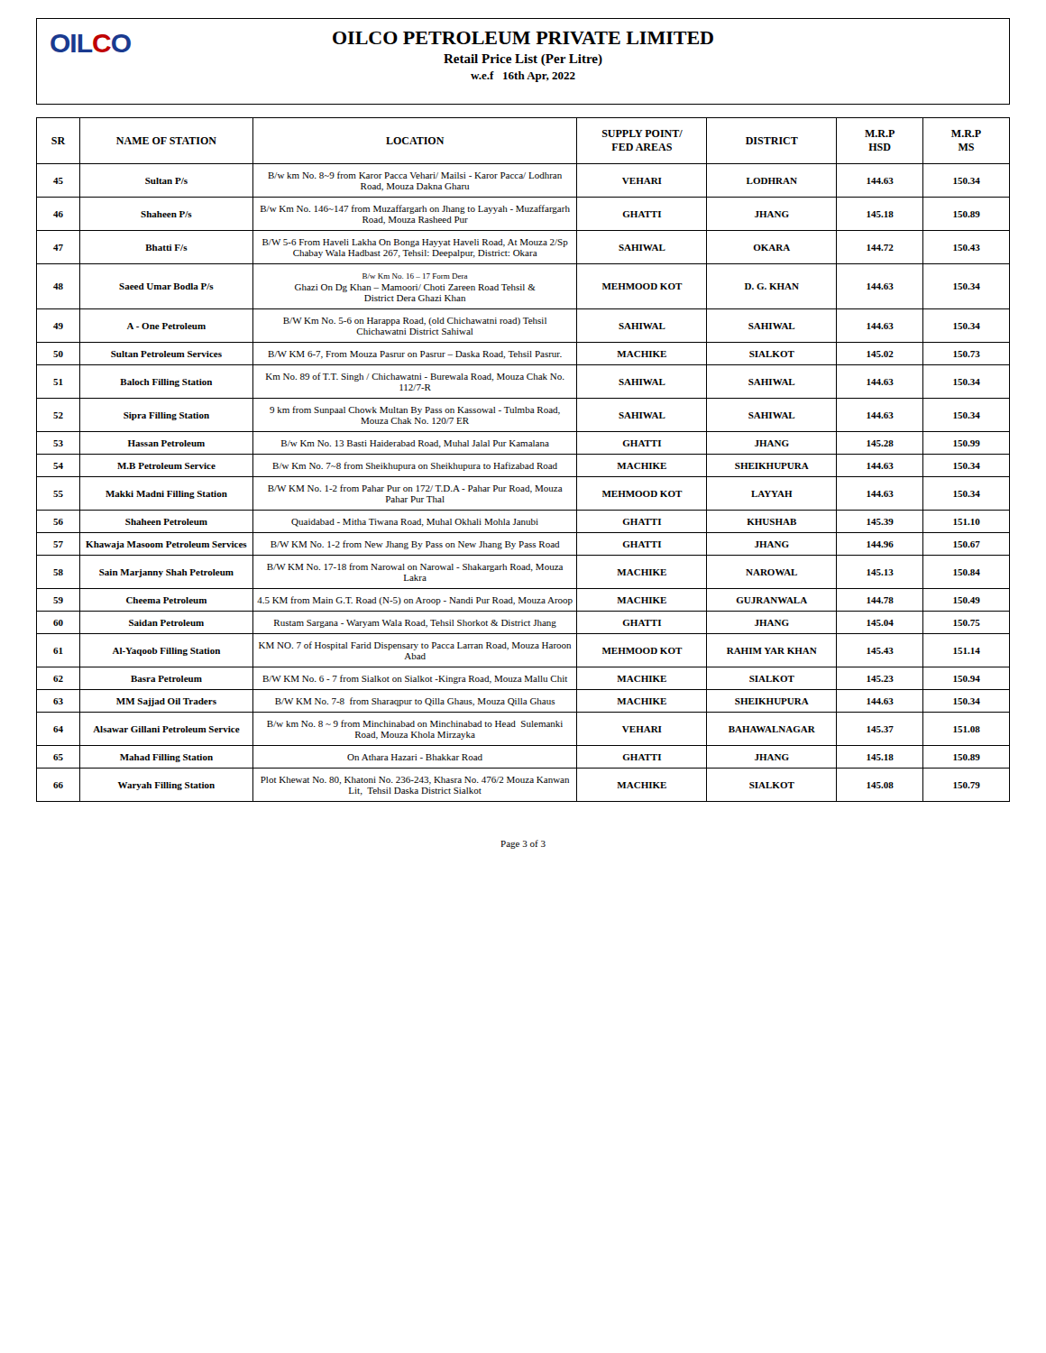OIL CO
OILCO PETROLEUM PRIVATE LIMITED
Retail Price List (Per Litre)
w.e.f 16th Apr, 2022
| SR | NAME OF STATION | LOCATION | SUPPLY POINT/ FED AREAS | DISTRICT | M.R.P HSD | M.R.P MS |
| --- | --- | --- | --- | --- | --- | --- |
| 45 | Sultan P/s | B/w km No. 8~9 from Karor Pacca Vehari/ Mailsi - Karor Pacca/ Lodhran Road, Mouza Dakna Gharu | VEHARI | LODHRAN | 144.63 | 150.34 |
| 46 | Shaheen P/s | B/w Km No. 146~147 from Muzaffargarh on Jhang to Layyah - Muzaffargarh Road, Mouza Rasheed Pur | GHATTI | JHANG | 145.18 | 150.89 |
| 47 | Bhatti F/s | B/W 5-6 From Haveli Lakha On Bonga Hayyat Haveli Road, At Mouza 2/Sp Chabay Wala Hadbast 267, Tehsil: Deepalpur, District: Okara | SAHIWAL | OKARA | 144.72 | 150.43 |
| 48 | Saeed Umar Bodla P/s | B/w Km No. 16 – 17 Form Dera Ghazi On Dg Khan – Mamoori/ Choti Zareen Road Tehsil & District Dera Ghazi Khan | MEHMOOD KOT | D. G. KHAN | 144.63 | 150.34 |
| 49 | A - One Petroleum | B/W Km No. 5-6 on Harappa Road, (old Chichawatni road) Tehsil Chichawatni District Sahiwal | SAHIWAL | SAHIWAL | 144.63 | 150.34 |
| 50 | Sultan Petroleum Services | B/W KM 6-7, From Mouza Pasrur on Pasrur – Daska Road, Tehsil Pasrur. | MACHIKE | SIALKOT | 145.02 | 150.73 |
| 51 | Baloch Filling Station | Km No. 89 of T.T. Singh / Chichawatni - Burewala Road, Mouza Chak No. 112/7-R | SAHIWAL | SAHIWAL | 144.63 | 150.34 |
| 52 | Sipra Filling Station | 9 km from Sunpaal Chowk Multan By Pass on Kassowal - Tulmba Road, Mouza Chak No. 120/7 ER | SAHIWAL | SAHIWAL | 144.63 | 150.34 |
| 53 | Hassan Petroleum | B/w Km No. 13 Basti Haiderabad Road, Muhal Jalal Pur Kamalana | GHATTI | JHANG | 145.28 | 150.99 |
| 54 | M.B Petroleum Service | B/w Km No. 7~8 from Sheikhupura on Sheikhupura to Hafizabad Road | MACHIKE | SHEIKHUPURA | 144.63 | 150.34 |
| 55 | Makki Madni Filling Station | B/W KM No. 1-2 from Pahar Pur on 172/ T.D.A - Pahar Pur Road, Mouza Pahar Pur Thal | MEHMOOD KOT | LAYYAH | 144.63 | 150.34 |
| 56 | Shaheen Petroleum | Quaidabad - Mitha Tiwana Road, Muhal Okhali Mohla Janubi | GHATTI | KHUSHAB | 145.39 | 151.10 |
| 57 | Khawaja Masoom Petroleum Services | B/W KM No. 1-2 from New Jhang By Pass on New Jhang By Pass Road | GHATTI | JHANG | 144.96 | 150.67 |
| 58 | Sain Marjanny Shah Petroleum | B/W KM No. 17-18 from Narowal on Narowal - Shakargarh Road, Mouza Lakra | MACHIKE | NAROWAL | 145.13 | 150.84 |
| 59 | Cheema Petroleum | 4.5 KM from Main G.T. Road (N-5) on Aroop - Nandi Pur Road, Mouza Aroop | MACHIKE | GUJRANWALA | 144.78 | 150.49 |
| 60 | Saidan Petroleum | Rustam Sargana - Waryam Wala Road, Tehsil Shorkot & District Jhang | GHATTI | JHANG | 145.04 | 150.75 |
| 61 | Al-Yaqoob Filling Station | KM NO. 7 of Hospital Farid Dispensary to Pacca Larran Road, Mouza Haroon Abad | MEHMOOD KOT | RAHIM YAR KHAN | 145.43 | 151.14 |
| 62 | Basra Petroleum | B/W KM No. 6 - 7 from Sialkot on Sialkot -Kingra Road, Mouza Mallu Chit | MACHIKE | SIALKOT | 145.23 | 150.94 |
| 63 | MM Sajjad Oil Traders | B/W KM No. 7-8 from Sharaqpur to Qilla Ghaus, Mouza Qilla Ghaus | MACHIKE | SHEIKHUPURA | 144.63 | 150.34 |
| 64 | Alsawar Gillani Petroleum Service | B/w km No. 8 ~ 9 from Minchinabad on Minchinabad to Head Sulemanki Road, Mouza Khola Mirzayka | VEHARI | BAHAWALNAGAR | 145.37 | 151.08 |
| 65 | Mahad Filling Station | On Athara Hazari - Bhakkar Road | GHATTI | JHANG | 145.18 | 150.89 |
| 66 | Waryah Filling Station | Plot Khewat No. 80, Khatoni No. 236-243, Khasra No. 476/2 Mouza Kanwan Lit, Tehsil Daska District Sialkot | MACHIKE | SIALKOT | 145.08 | 150.79 |
Page 3 of 3